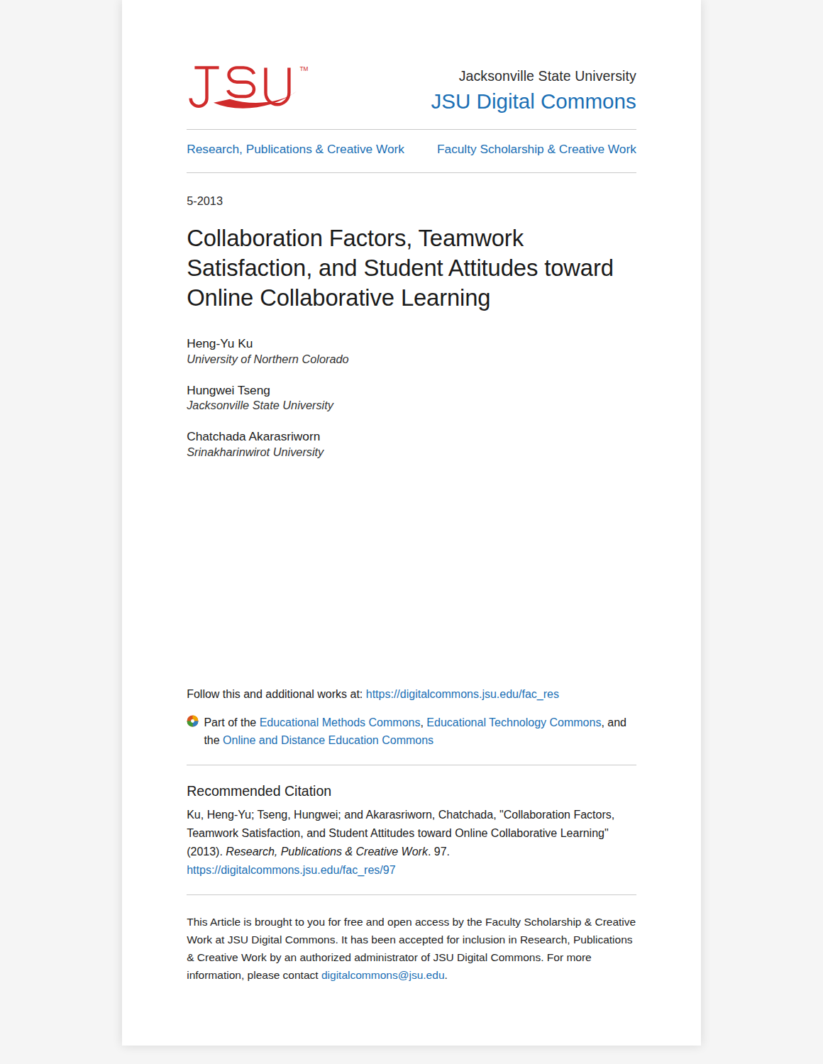JSU TM
Jacksonville State University
JSU Digital Commons
Research, Publications & Creative Work
Faculty Scholarship & Creative Work
5-2013
Collaboration Factors, Teamwork Satisfaction, and Student Attitudes toward Online Collaborative Learning
Heng-Yu Ku
University of Northern Colorado
Hungwei Tseng
Jacksonville State University
Chatchada Akarasriworn
Srinakharinwirot University
Follow this and additional works at: https://digitalcommons.jsu.edu/fac_res
Part of the Educational Methods Commons, Educational Technology Commons, and the Online and Distance Education Commons
Recommended Citation
Ku, Heng-Yu; Tseng, Hungwei; and Akarasriworn, Chatchada, "Collaboration Factors, Teamwork Satisfaction, and Student Attitudes toward Online Collaborative Learning" (2013). Research, Publications & Creative Work. 97.
https://digitalcommons.jsu.edu/fac_res/97
This Article is brought to you for free and open access by the Faculty Scholarship & Creative Work at JSU Digital Commons. It has been accepted for inclusion in Research, Publications & Creative Work by an authorized administrator of JSU Digital Commons. For more information, please contact digitalcommons@jsu.edu.